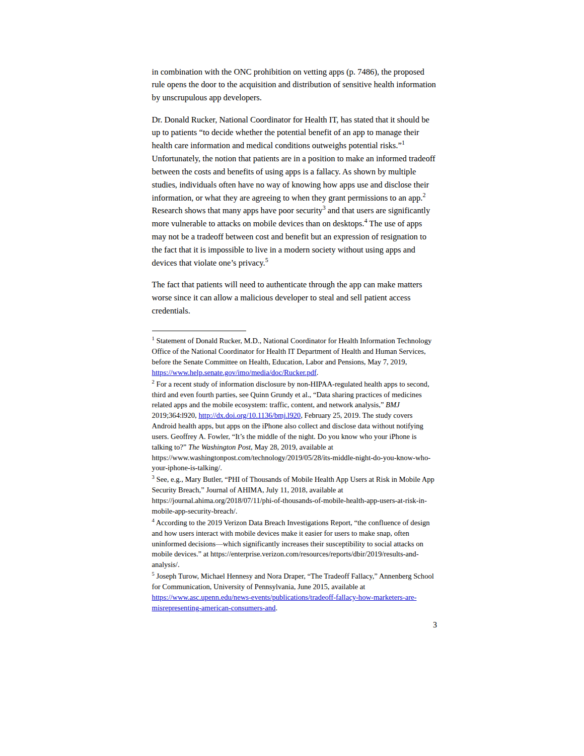in combination with the ONC prohibition on vetting apps (p. 7486), the proposed rule opens the door to the acquisition and distribution of sensitive health information by unscrupulous app developers.
Dr. Donald Rucker, National Coordinator for Health IT, has stated that it should be up to patients “to decide whether the potential benefit of an app to manage their health care information and medical conditions outweighs potential risks.”1 Unfortunately, the notion that patients are in a position to make an informed tradeoff between the costs and benefits of using apps is a fallacy. As shown by multiple studies, individuals often have no way of knowing how apps use and disclose their information, or what they are agreeing to when they grant permissions to an app.2 Research shows that many apps have poor security3 and that users are significantly more vulnerable to attacks on mobile devices than on desktops.4 The use of apps may not be a tradeoff between cost and benefit but an expression of resignation to the fact that it is impossible to live in a modern society without using apps and devices that violate one’s privacy.5
The fact that patients will need to authenticate through the app can make matters worse since it can allow a malicious developer to steal and sell patient access credentials.
1 Statement of Donald Rucker, M.D., National Coordinator for Health Information Technology Office of the National Coordinator for Health IT Department of Health and Human Services, before the Senate Committee on Health, Education, Labor and Pensions, May 7, 2019, https://www.help.senate.gov/imo/media/doc/Rucker.pdf.
2 For a recent study of information disclosure by non-HIPAA-regulated health apps to second, third and even fourth parties, see Quinn Grundy et al., “Data sharing practices of medicines related apps and the mobile ecosystem: traffic, content, and network analysis,” BMJ 2019;364:l920, http://dx.doi.org/10.1136/bmj.l920, February 25, 2019. The study covers Android health apps, but apps on the iPhone also collect and disclose data without notifying users. Geoffrey A. Fowler, “It’s the middle of the night. Do you know who your iPhone is talking to?” The Washington Post, May 28, 2019, available at https://www.washingtonpost.com/technology/2019/05/28/its-middle-night-do-you-know-who-your-iphone-is-talking/.
3 See, e.g., Mary Butler, “PHI of Thousands of Mobile Health App Users at Risk in Mobile App Security Breach,” Journal of AHIMA, July 11, 2018, available at https://journal.ahima.org/2018/07/11/phi-of-thousands-of-mobile-health-app-users-at-risk-in-mobile-app-security-breach/.
4 According to the 2019 Verizon Data Breach Investigations Report, “the confluence of design and how users interact with mobile devices make it easier for users to make snap, often uninformed decisions—which significantly increases their susceptibility to social attacks on mobile devices.” at https://enterprise.verizon.com/resources/reports/dbir/2019/results-and-analysis/.
5 Joseph Turow, Michael Hennesy and Nora Draper, “The Tradeoff Fallacy,” Annenberg School for Communication, University of Pennsylvania, June 2015, available at https://www.asc.upenn.edu/news-events/publications/tradeoff-fallacy-how-marketers-are-misrepresenting-american-consumers-and.
3